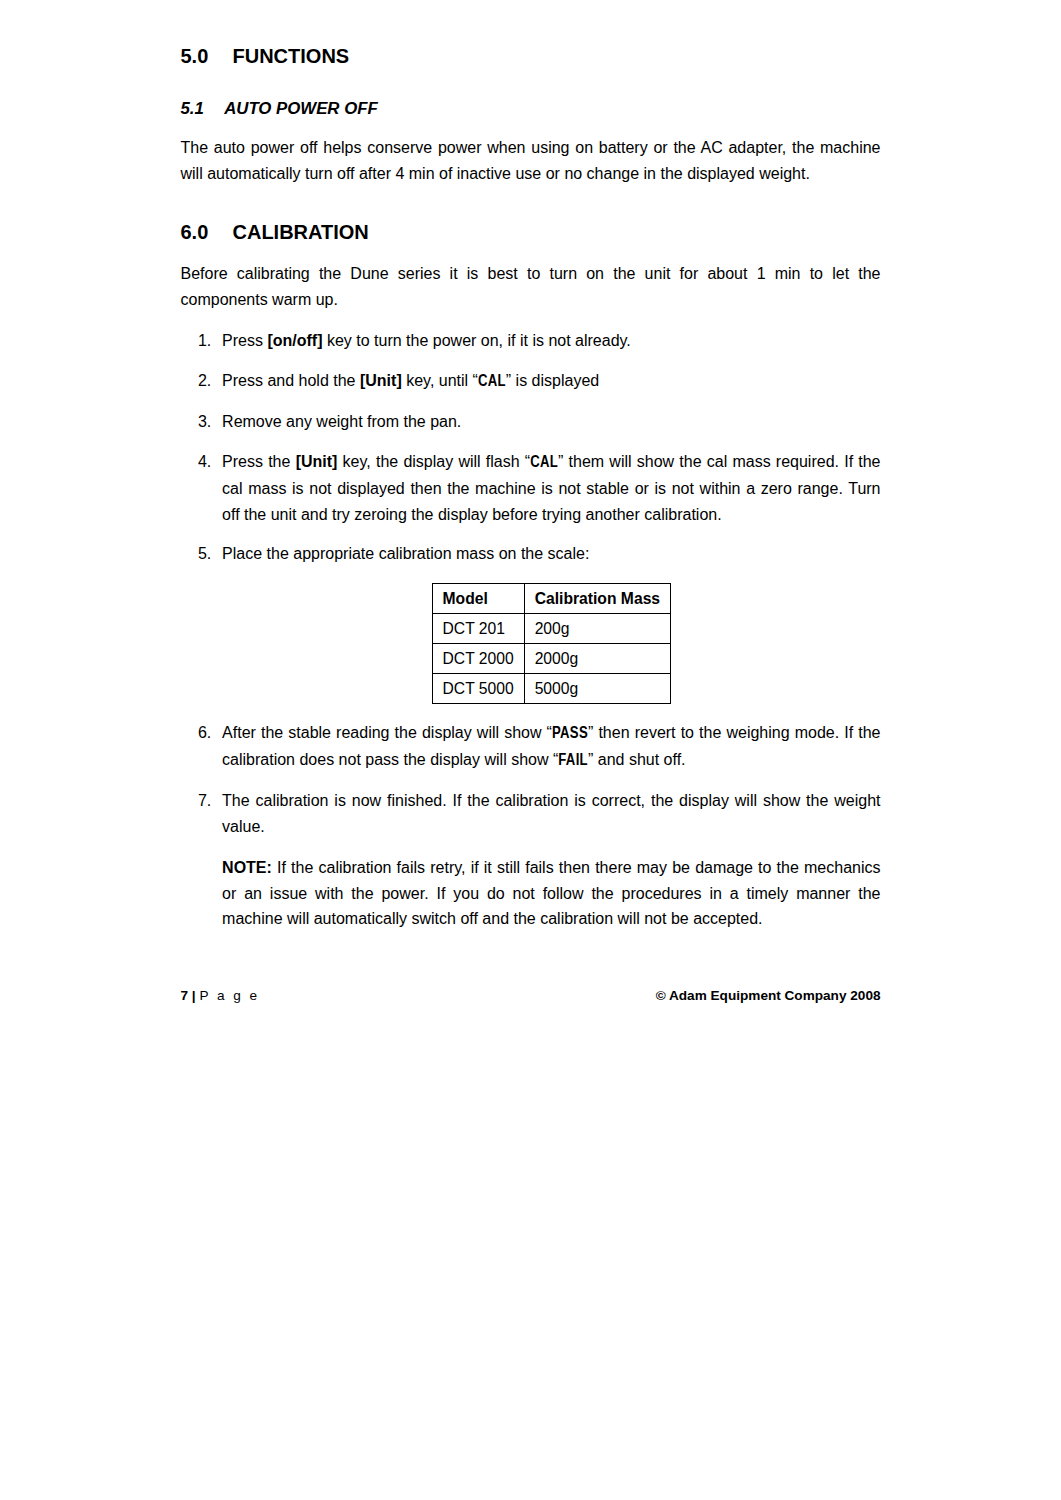5.0 FUNCTIONS
5.1 AUTO POWER OFF
The auto power off helps conserve power when using on battery or the AC adapter, the machine will automatically turn off after 4 min of inactive use or no change in the displayed weight.
6.0 CALIBRATION
Before calibrating the Dune series it is best to turn on the unit for about 1 min to let the components warm up.
Press [on/off] key to turn the power on, if it is not already.
Press and hold the [Unit] key, until “CAL” is displayed
Remove any weight from the pan.
Press the [Unit] key, the display will flash “CAL” them will show the cal mass required. If the cal mass is not displayed then the machine is not stable or is not within a zero range. Turn off the unit and try zeroing the display before trying another calibration.
Place the appropriate calibration mass on the scale:
| Model | Calibration Mass |
| --- | --- |
| DCT 201 | 200g |
| DCT 2000 | 2000g |
| DCT 5000 | 5000g |
After the stable reading the display will show “PASS” then revert to the weighing mode. If the calibration does not pass the display will show “FAIL” and shut off.
The calibration is now finished. If the calibration is correct, the display will show the weight value.
NOTE: If the calibration fails retry, if it still fails then there may be damage to the mechanics or an issue with the power. If you do not follow the procedures in a timely manner the machine will automatically switch off and the calibration will not be accepted.
7 | P a g e © Adam Equipment Company 2008